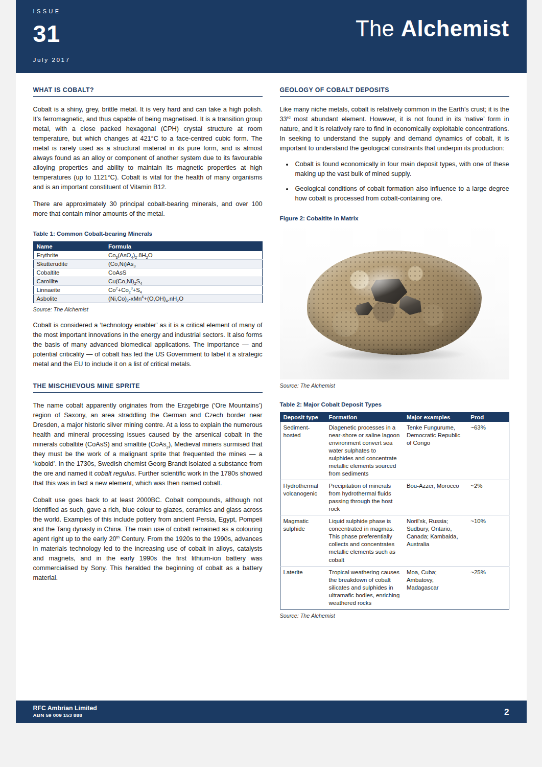Issue
31
July 2017
The Alchemist
What is cobalt?
Cobalt is a shiny, grey, brittle metal. It is very hard and can take a high polish. It’s ferromagnetic, and thus capable of being magnetised. It is a transition group metal, with a close packed hexagonal (CPH) crystal structure at room temperature, but which changes at 421°C to a face-centred cubic form. The metal is rarely used as a structural material in its pure form, and is almost always found as an alloy or component of another system due to its favourable alloying properties and ability to maintain its magnetic properties at high temperatures (up to 1121°C). Cobalt is vital for the health of many organisms and is an important constituent of Vitamin B12.
There are approximately 30 principal cobalt-bearing minerals, and over 100 more that contain minor amounts of the metal.
Table 1: Common Cobalt-bearing Minerals
| Name | Formula |
| --- | --- |
| Erythrite | Co 3 (AsO 4 ) 2 .8H 2 O |
| Skutterudite | (Co,Ni)As 3 |
| Cobaltite | CoAsS |
| Carollite | Cu(Co,Ni) 2 S 4 |
| Linnaeite | Co 2 +Co 2 3 +S 4 |
| Asbolite | (Ni,Co) 2 -xMn 4 +(O,OH) 4 .nH 2 O |
Source: The Alchemist
Cobalt is considered a ‘technology enabler’ as it is a critical element of many of the most important innovations in the energy and industrial sectors. It also forms the basis of many advanced biomedical applications. The importance — and potential criticality — of cobalt has led the US Government to label it a strategic metal and the EU to include it on a list of critical metals.
The mischievous mine sprite
The name cobalt apparently originates from the Erzgebirge (‘Ore Mountains’) region of Saxony, an area straddling the German and Czech border near Dresden, a major historic silver mining centre. At a loss to explain the numerous health and mineral processing issues caused by the arsenical cobalt in the minerals cobaltite (CoAsS) and smaltite (CoAs2), Medieval miners surmised that they must be the work of a malignant sprite that frequented the mines — a ‘kobold’. In the 1730s, Swedish chemist Georg Brandt isolated a substance from the ore and named it cobalt regulus. Further scientific work in the 1780s showed that this was in fact a new element, which was then named cobalt.
Cobalt use goes back to at least 2000BC. Cobalt compounds, although not identified as such, gave a rich, blue colour to glazes, ceramics and glass across the world. Examples of this include pottery from ancient Persia, Egypt, Pompeii and the Tang dynasty in China. The main use of cobalt remained as a colouring agent right up to the early 20th Century. From the 1920s to the 1990s, advances in materials technology led to the increasing use of cobalt in alloys, catalysts and magnets, and in the early 1990s the first lithium-ion battery was commercialised by Sony. This heralded the beginning of cobalt as a battery material.
Geology of cobalt deposits
Like many niche metals, cobalt is relatively common in the Earth’s crust; it is the 33rd most abundant element. However, it is not found in its ‘native’ form in nature, and it is relatively rare to find in economically exploitable concentrations. In seeking to understand the supply and demand dynamics of cobalt, it is important to understand the geological constraints that underpin its production:
Cobalt is found economically in four main deposit types, with one of these making up the vast bulk of mined supply.
Geological conditions of cobalt formation also influence to a large degree how cobalt is processed from cobalt-containing ore.
Figure 2: Cobaltite in Matrix
Source: The Alchemist
Table 2: Major Cobalt Deposit Types
| Deposit type | Formation | Major examples | Prod |
| --- | --- | --- | --- |
| Sediment-hosted | Diagenetic processes in a near-shore or saline lagoon environment convert sea water sulphates to sulphides and concentrate metallic elements sourced from sediments | Tenke Fungurume, Democratic Republic of Congo | ~63% |
| Hydrothermal volcanogenic | Precipitation of minerals from hydrothermal fluids passing through the host rock | Bou-Azzer, Morocco | ~2% |
| Magmatic sulphide | Liquid sulphide phase is concentrated in magmas. This phase preferentially collects and concentrates metallic elements such as cobalt | Noril'sk, Russia; Sudbury, Ontario, Canada; Kambalda, Australia | ~10% |
| Laterite | Tropical weathering causes the breakdown of cobalt silicates and sulphides in ultramafic bodies, enriching weathered rocks | Moa, Cuba; Ambatovy, Madagascar | ~25% |
Source: The Alchemist
RFC Ambrian Limited
ABN 59 009 153 888
2